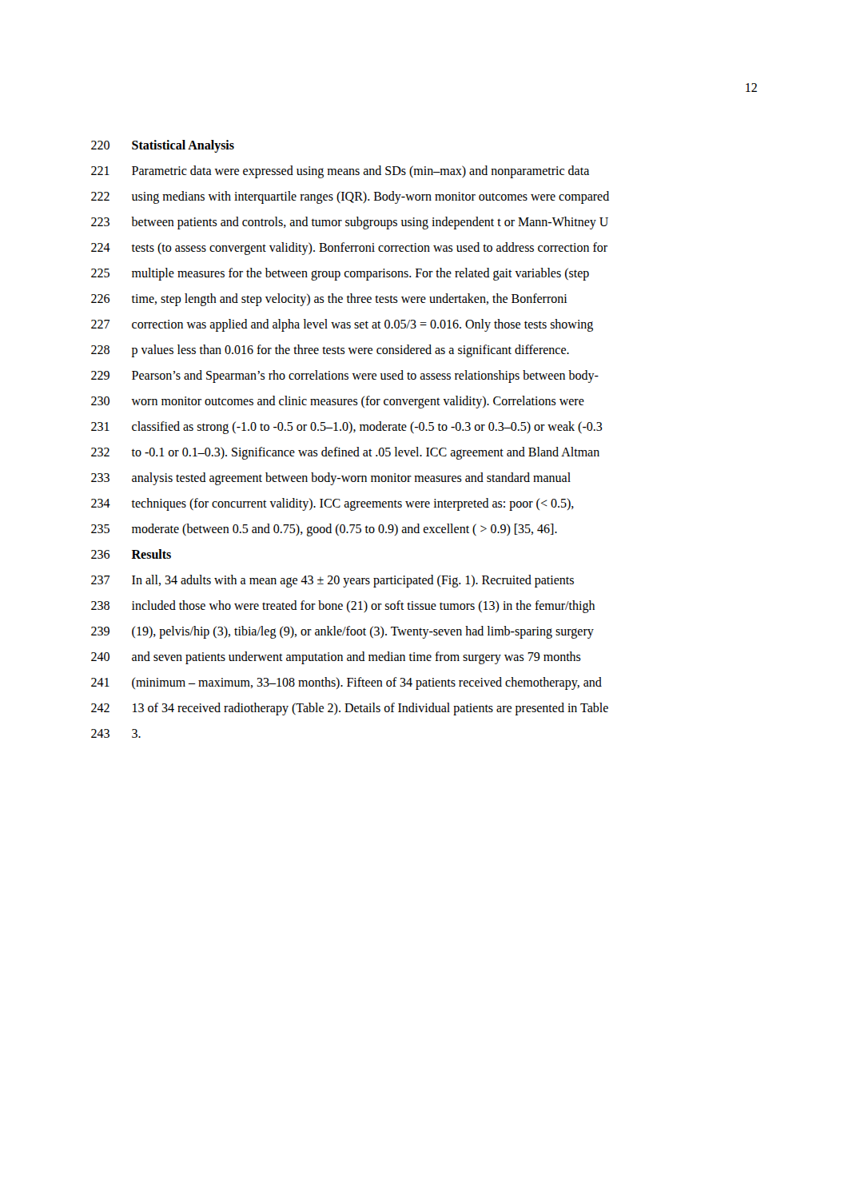12
220
Statistical Analysis
221 Parametric data were expressed using means and SDs (min–max) and nonparametric data
222 using medians with interquartile ranges (IQR). Body-worn monitor outcomes were compared
223 between patients and controls, and tumor subgroups using independent t or Mann-Whitney U
224 tests (to assess convergent validity). Bonferroni correction was used to address correction for
225 multiple measures for the between group comparisons. For the related gait variables (step
226 time, step length and step velocity) as the three tests were undertaken, the Bonferroni
227 correction was applied and alpha level was set at 0.05/3 = 0.016. Only those tests showing
228 p values less than 0.016 for the three tests were considered as a significant difference.
229 Pearson’s and Spearman’s rho correlations were used to assess relationships between body-
230 worn monitor outcomes and clinic measures (for convergent validity). Correlations were
231 classified as strong (-1.0 to -0.5 or 0.5–1.0), moderate (-0.5 to -0.3 or 0.3–0.5) or weak (-0.3
232 to -0.1 or 0.1–0.3). Significance was defined at .05 level. ICC agreement and Bland Altman
233 analysis tested agreement between body-worn monitor measures and standard manual
234 techniques (for concurrent validity). ICC agreements were interpreted as: poor (< 0.5),
235 moderate (between 0.5 and 0.75), good (0.75 to 0.9) and excellent ( > 0.9) [35, 46].
236
Results
237 In all, 34 adults with a mean age 43 ± 20 years participated (Fig. 1). Recruited patients
238 included those who were treated for bone (21) or soft tissue tumors (13) in the femur/thigh
239 (19), pelvis/hip (3), tibia/leg (9), or ankle/foot (3). Twenty-seven had limb-sparing surgery
240 and seven patients underwent amputation and median time from surgery was 79 months
241 (minimum – maximum, 33–108 months). Fifteen of 34 patients received chemotherapy, and
242 13 of 34 received radiotherapy (Table 2). Details of Individual patients are presented in Table
243 3.